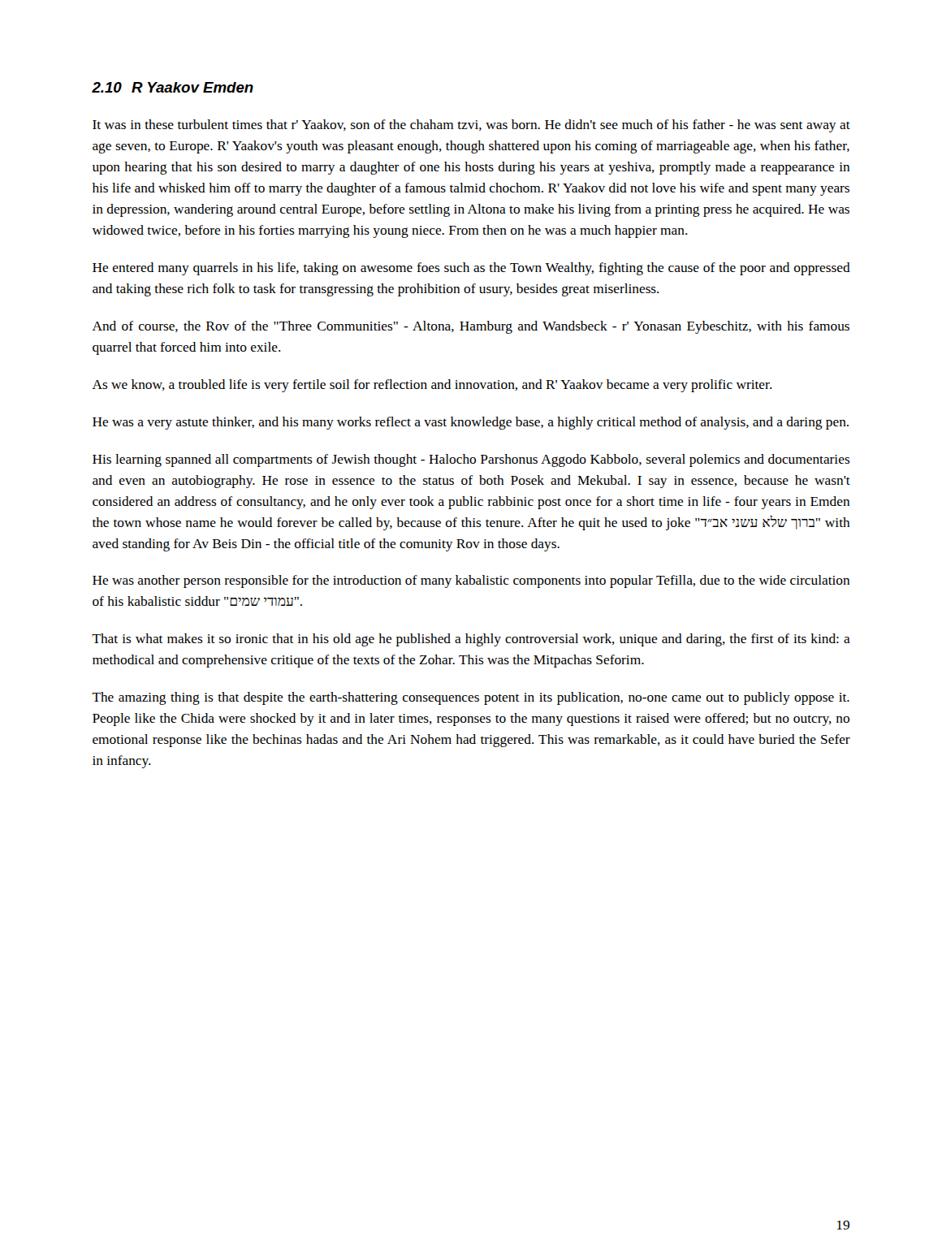2.10 R Yaakov Emden
It was in these turbulent times that r' Yaakov, son of the chaham tzvi, was born. He didn't see much of his father - he was sent away at age seven, to Europe. R' Yaakov's youth was pleasant enough, though shattered upon his coming of marriageable age, when his father, upon hearing that his son desired to marry a daughter of one his hosts during his years at yeshiva, promptly made a reappearance in his life and whisked him off to marry the daughter of a famous talmid chochom. R' Yaakov did not love his wife and spent many years in depression, wandering around central Europe, before settling in Altona to make his living from a printing press he acquired. He was widowed twice, before in his forties marrying his young niece. From then on he was a much happier man.
He entered many quarrels in his life, taking on awesome foes such as the Town Wealthy, fighting the cause of the poor and oppressed and taking these rich folk to task for transgressing the prohibition of usury, besides great miserliness.
And of course, the Rov of the "Three Communities" - Altona, Hamburg and Wandsbeck - r' Yonasan Eybeschitz, with his famous quarrel that forced him into exile.
As we know, a troubled life is very fertile soil for reflection and innovation, and R' Yaakov became a very prolific writer.
He was a very astute thinker, and his many works reflect a vast knowledge base, a highly critical method of analysis, and a daring pen.
His learning spanned all compartments of Jewish thought - Halocho Parshonus Aggodo Kabbolo, several polemics and documentaries and even an autobiography. He rose in essence to the status of both Posek and Mekubal. I say in essence, because he wasn't considered an address of consultancy, and he only ever took a public rabbinic post once for a short time in life - four years in Emden the town whose name he would forever be called by, because of this tenure. After he quit he used to joke "ברוך שלא עשני אב״ד" with aved standing for Av Beis Din - the official title of the comunity Rov in those days.
He was another person responsible for the introduction of many kabalistic components into popular Tefilla, due to the wide circulation of his kabalistic siddur "עמודי שמים".
That is what makes it so ironic that in his old age he published a highly controversial work, unique and daring, the first of its kind: a methodical and comprehensive critique of the texts of the Zohar. This was the Mitpachas Seforim.
The amazing thing is that despite the earth-shattering consequences potent in its publication, no-one came out to publicly oppose it. People like the Chida were shocked by it and in later times, responses to the many questions it raised were offered; but no outcry, no emotional response like the bechinas hadas and the Ari Nohem had triggered. This was remarkable, as it could have buried the Sefer in infancy.
19